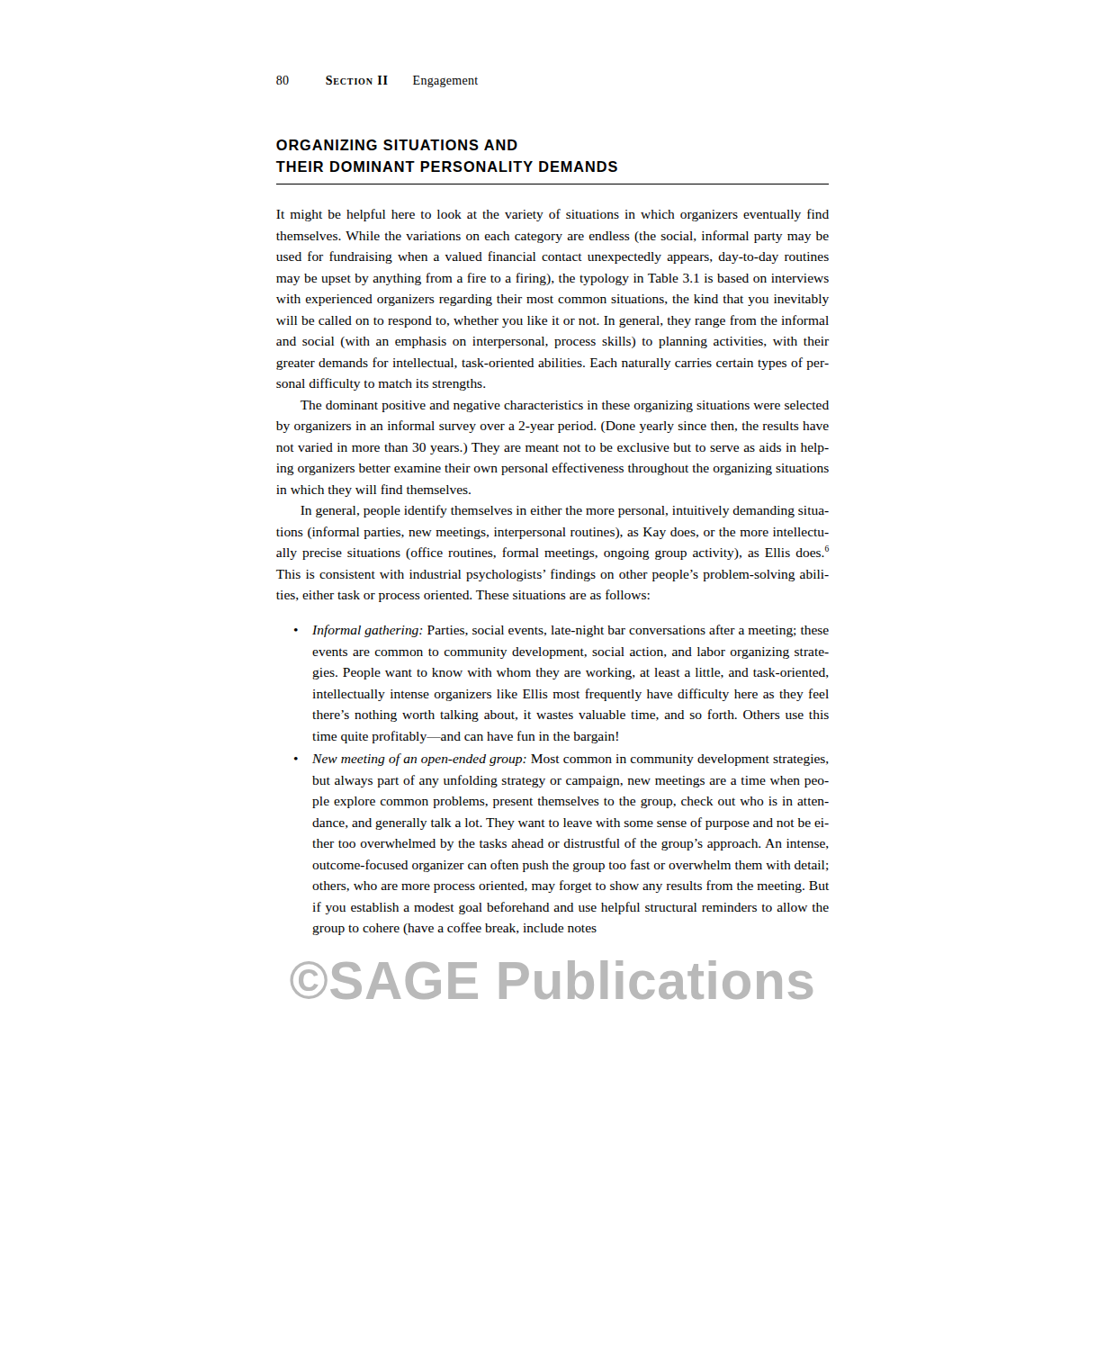80 Section II Engagement
Organizing Situations and
Their Dominant Personality Demands
It might be helpful here to look at the variety of situations in which organizers eventually find themselves. While the variations on each category are endless (the social, informal party may be used for fundraising when a valued financial contact unexpectedly appears, day-to-day routines may be upset by anything from a fire to a firing), the typology in Table 3.1 is based on interviews with experienced organizers regarding their most common situations, the kind that you inevitably will be called on to respond to, whether you like it or not. In general, they range from the informal and social (with an emphasis on interpersonal, process skills) to planning activities, with their greater demands for intellectual, task-oriented abilities. Each naturally carries certain types of personal difficulty to match its strengths.
The dominant positive and negative characteristics in these organizing situations were selected by organizers in an informal survey over a 2-year period. (Done yearly since then, the results have not varied in more than 30 years.) They are meant not to be exclusive but to serve as aids in helping organizers better examine their own personal effectiveness throughout the organizing situations in which they will find themselves.
In general, people identify themselves in either the more personal, intuitively demanding situations (informal parties, new meetings, interpersonal routines), as Kay does, or the more intellectually precise situations (office routines, formal meetings, ongoing group activity), as Ellis does.6 This is consistent with industrial psychologists’ findings on other people’s problem-solving abilities, either task or process oriented. These situations are as follows:
Informal gathering: Parties, social events, late-night bar conversations after a meeting; these events are common to community development, social action, and labor organizing strategies. People want to know with whom they are working, at least a little, and task-oriented, intellectually intense organizers like Ellis most frequently have difficulty here as they feel there’s nothing worth talking about, it wastes valuable time, and so forth. Others use this time quite profitably—and can have fun in the bargain!
New meeting of an open-ended group: Most common in community development strategies, but always part of any unfolding strategy or campaign, new meetings are a time when people explore common problems, present themselves to the group, check out who is in attendance, and generally talk a lot. They want to leave with some sense of purpose and not be either too overwhelmed by the tasks ahead or distrustful of the group’s approach. An intense, outcome-focused organizer can often push the group too fast or overwhelm them with detail; others, who are more process oriented, may forget to show any results from the meeting. But if you establish a modest goal beforehand and use helpful structural reminders to allow the group to cohere (have a coffee break, include notes
©SAGE Publications